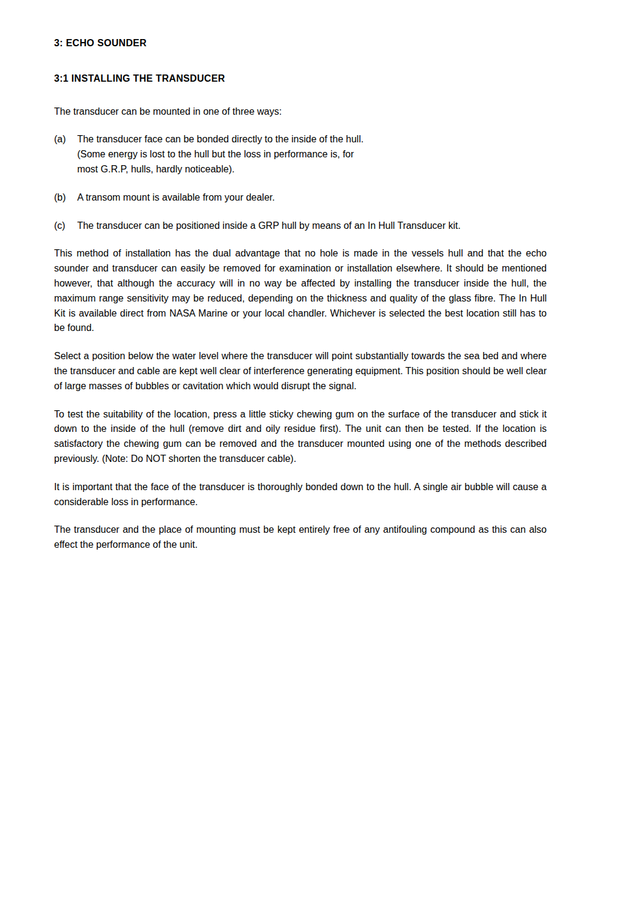3: ECHO SOUNDER
3:1 INSTALLING THE TRANSDUCER
The transducer can be mounted in one of three ways:
(a) The transducer face can be bonded directly to the inside of the hull.
(Some energy is lost to the hull but the loss in performance is, for
most G.R.P, hulls, hardly noticeable).
(b) A transom mount is available from your dealer.
(c) The transducer can be positioned inside a GRP hull by means of an In Hull Transducer kit.
This method of installation has the dual advantage that no hole is made in the vessels hull and that the echo sounder and transducer can easily be removed for examination or installation elsewhere. It should be mentioned however, that although the accuracy will in no way be affected by installing the transducer inside the hull, the maximum range sensitivity may be reduced, depending on the thickness and quality of the glass fibre. The In Hull Kit is available direct from NASA Marine or your local chandler. Whichever is selected the best location still has to be found.
Select a position below the water level where the transducer will point substantially towards the sea bed and where the transducer and cable are kept well clear of interference generating equipment. This position should be well clear of large masses of bubbles or cavitation which would disrupt the signal.
To test the suitability of the location, press a little sticky chewing gum on the surface of the transducer and stick it down to the inside of the hull (remove dirt and oily residue first). The unit can then be tested. If the location is satisfactory the chewing gum can be removed and the transducer mounted using one of the methods described previously. (Note: Do NOT shorten the transducer cable).
It is important that the face of the transducer is thoroughly bonded down to the hull. A single air bubble will cause a considerable loss in performance.
The transducer and the place of mounting must be kept entirely free of any antifouling compound as this can also effect the performance of the unit.